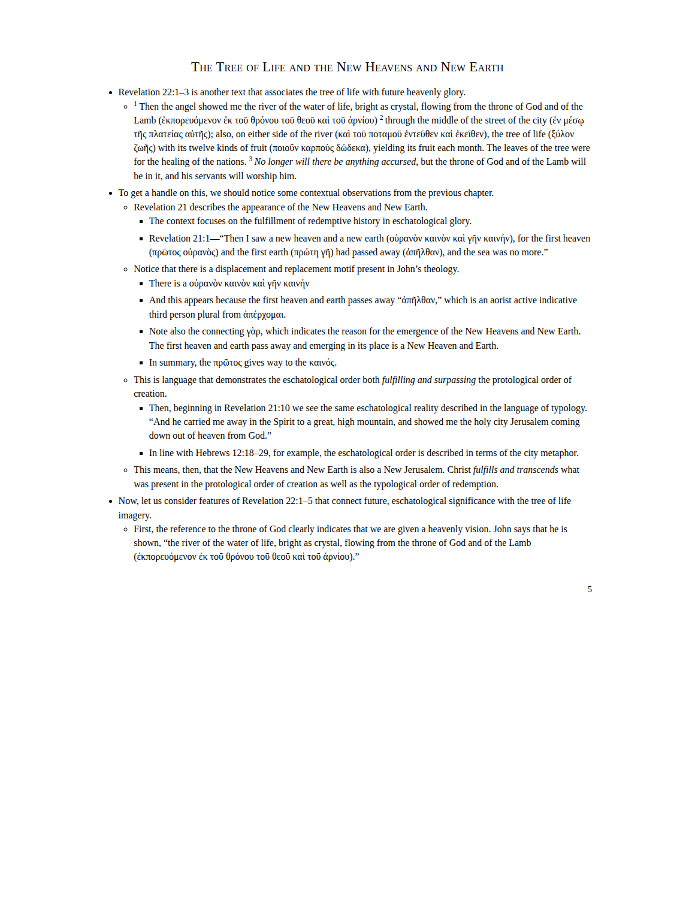The Tree of Life and the New Heavens and New Earth
Revelation 22:1–3 is another text that associates the tree of life with future heavenly glory.
1 Then the angel showed me the river of the water of life, bright as crystal, flowing from the throne of God and of the Lamb (ἐκπορευόμενον ἐκ τοῦ θρόνου τοῦ θεοῦ καὶ τοῦ ἀρνίου) 2 through the middle of the street of the city (ἐν μέσῳ τῆς πλατείας αὐτῆς); also, on either side of the river (καὶ τοῦ ποταμοῦ ἐντεῦθεν καὶ ἐκεῖθεν), the tree of life (ξύλον ζωῆς) with its twelve kinds of fruit (ποιοῦν καρποὺς δώδεκα), yielding its fruit each month. The leaves of the tree were for the healing of the nations. 3 No longer will there be anything accursed, but the throne of God and of the Lamb will be in it, and his servants will worship him.
To get a handle on this, we should notice some contextual observations from the previous chapter.
Revelation 21 describes the appearance of the New Heavens and New Earth.
The context focuses on the fulfillment of redemptive history in eschatological glory.
Revelation 21:1—“Then I saw a new heaven and a new earth (οὐρανὸν καινὸν καὶ γῆν καινήν), for the first heaven (πρῶτος οὐρανὸς) and the first earth (πρώτη γῆ) had passed away (ἀπῆλθαν), and the sea was no more.”
Notice that there is a displacement and replacement motif present in John’s theology.
There is a οὐρανὸν καινὸν καὶ γῆν καινήν
And this appears because the first heaven and earth passes away “ἀπῆλθαν,” which is an aorist active indicative third person plural from ἀπέρχομαι.
Note also the connecting γὰρ, which indicates the reason for the emergence of the New Heavens and New Earth. The first heaven and earth pass away and emerging in its place is a New Heaven and Earth.
In summary, the πρῶτος gives way to the καινός.
This is language that demonstrates the eschatological order both fulfilling and surpassing the protological order of creation.
Then, beginning in Revelation 21:10 we see the same eschatological reality described in the language of typology. “And he carried me away in the Spirit to a great, high mountain, and showed me the holy city Jerusalem coming down out of heaven from God.”
In line with Hebrews 12:18–29, for example, the eschatological order is described in terms of the city metaphor.
This means, then, that the New Heavens and New Earth is also a New Jerusalem. Christ fulfills and transcends what was present in the protological order of creation as well as the typological order of redemption.
Now, let us consider features of Revelation 22:1–5 that connect future, eschatological significance with the tree of life imagery.
First, the reference to the throne of God clearly indicates that we are given a heavenly vision. John says that he is shown, “the river of the water of life, bright as crystal, flowing from the throne of God and of the Lamb (ἐκπορευόμενον ἐκ τοῦ θρόνου τοῦ θεοῦ καὶ τοῦ ἀρνίου).”
5